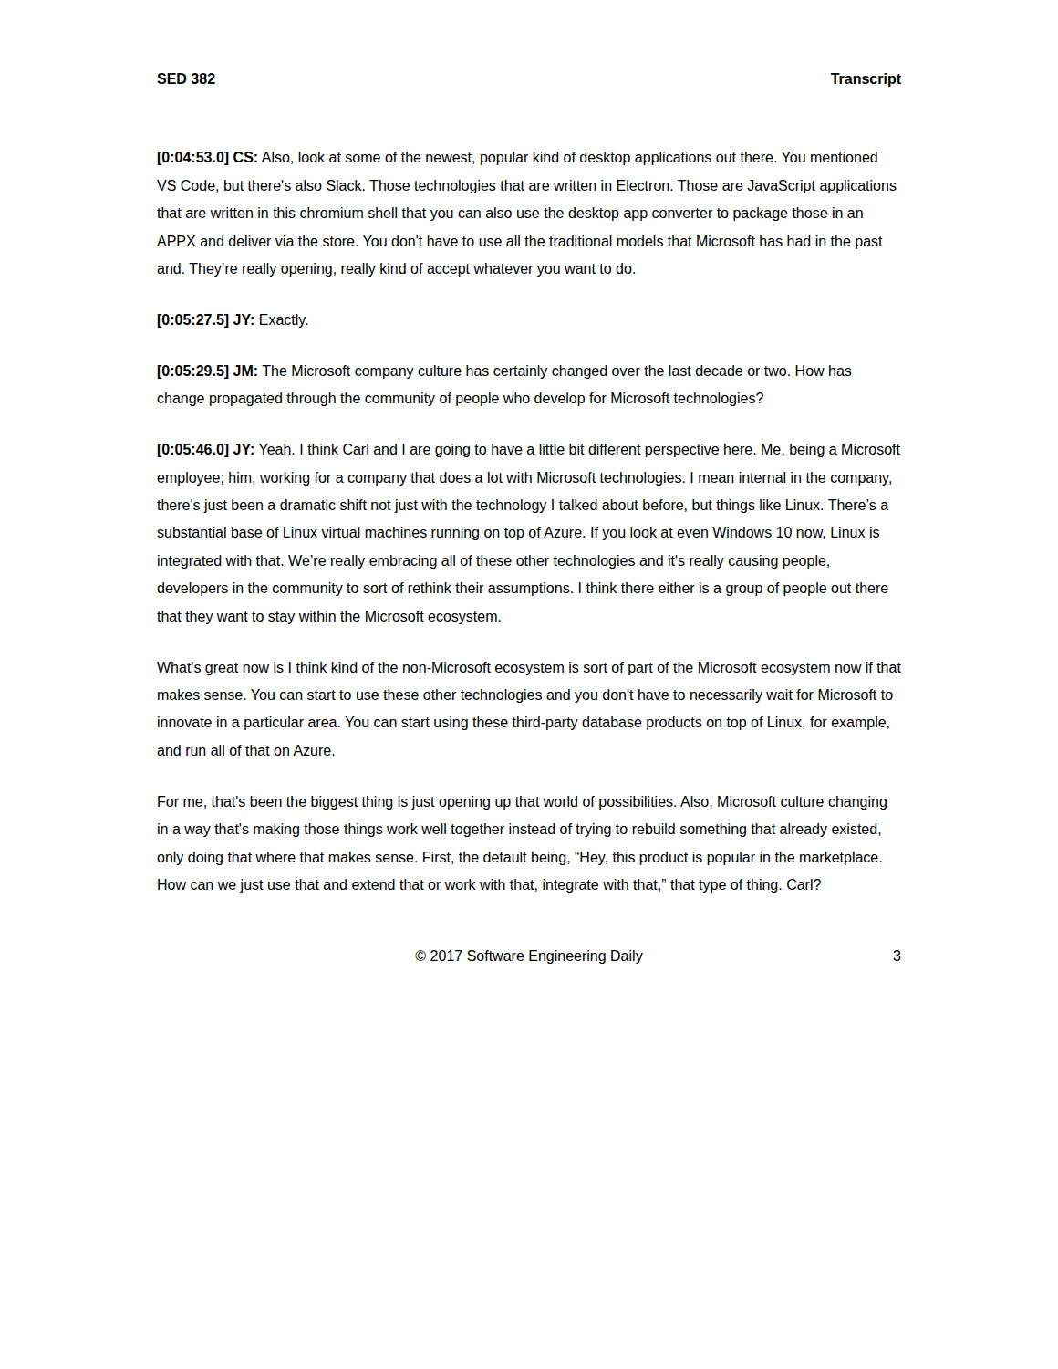SED 382 Transcript
[0:04:53.0] CS: Also, look at some of the newest, popular kind of desktop applications out there. You mentioned VS Code, but there's also Slack. Those technologies that are written in Electron. Those are JavaScript applications that are written in this chromium shell that you can also use the desktop app converter to package those in an APPX and deliver via the store. You don't have to use all the traditional models that Microsoft has had in the past and. They’re really opening, really kind of accept whatever you want to do.
[0:05:27.5] JY: Exactly.
[0:05:29.5] JM: The Microsoft company culture has certainly changed over the last decade or two. How has change propagated through the community of people who develop for Microsoft technologies?
[0:05:46.0] JY: Yeah. I think Carl and I are going to have a little bit different perspective here. Me, being a Microsoft employee; him, working for a company that does a lot with Microsoft technologies. I mean internal in the company, there's just been a dramatic shift not just with the technology I talked about before, but things like Linux. There’s a substantial base of Linux virtual machines running on top of Azure. If you look at even Windows 10 now, Linux is integrated with that. We’re really embracing all of these other technologies and it's really causing people, developers in the community to sort of rethink their assumptions. I think there either is a group of people out there that they want to stay within the Microsoft ecosystem.
What's great now is I think kind of the non-Microsoft ecosystem is sort of part of the Microsoft ecosystem now if that makes sense. You can start to use these other technologies and you don't have to necessarily wait for Microsoft to innovate in a particular area. You can start using these third-party database products on top of Linux, for example, and run all of that on Azure.
For me, that's been the biggest thing is just opening up that world of possibilities. Also, Microsoft culture changing in a way that's making those things work well together instead of trying to rebuild something that already existed, only doing that where that makes sense. First, the default being, “Hey, this product is popular in the marketplace. How can we just use that and extend that or work with that, integrate with that,” that type of thing. Carl?
© 2017 Software Engineering Daily 3